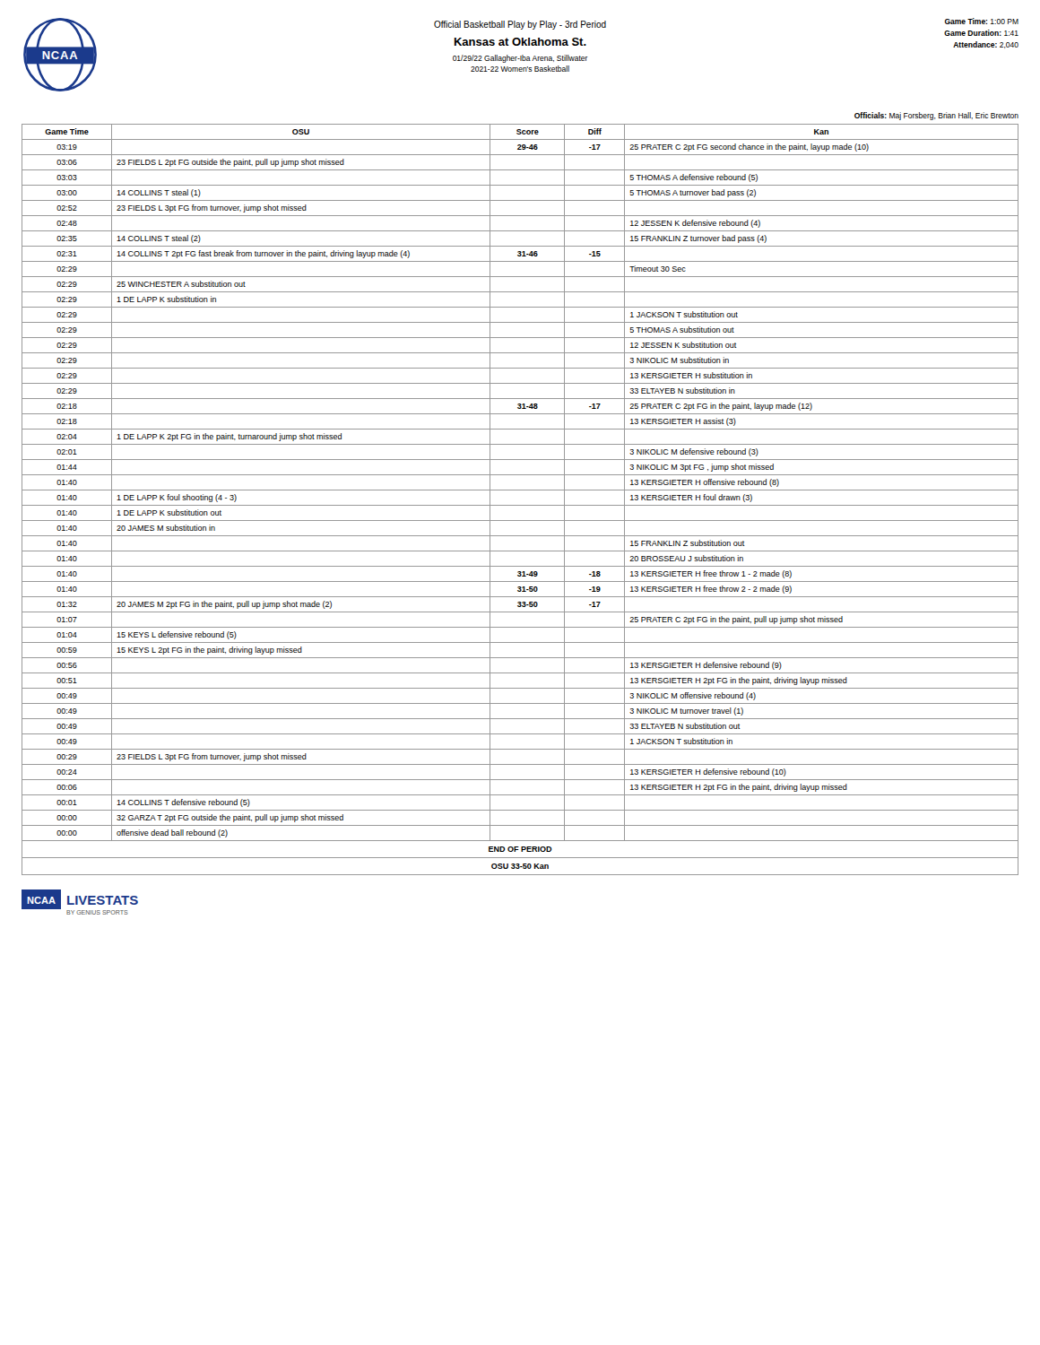NCAA
Official Basketball Play by Play - 3rd Period
Kansas at Oklahoma St.
01/29/22 Gallagher-Iba Arena, Stillwater
2021-22 Women's Basketball
Game Time: 1:00 PM
Game Duration: 1:41
Attendance: 2,040
Officials: Maj Forsberg, Brian Hall, Eric Brewton
| Game Time | OSU | Score | Diff | Kan |
| --- | --- | --- | --- | --- |
| 03:19 | | 29-46 | -17 | 25 PRATER C 2pt FG second chance in the paint, layup made (10) |
| 03:06 | 23 FIELDS L 2pt FG outside the paint, pull up jump shot missed | | | |
| 03:03 | | | | 5 THOMAS A defensive rebound (5) |
| 03:00 | 14 COLLINS T steal (1) | | | 5 THOMAS A turnover bad pass (2) |
| 02:52 | 23 FIELDS L 3pt FG from turnover, jump shot missed | | | |
| 02:48 | | | | 12 JESSEN K defensive rebound (4) |
| 02:35 | 14 COLLINS T steal (2) | | | 15 FRANKLIN Z turnover bad pass (4) |
| 02:31 | 14 COLLINS T 2pt FG fast break from turnover in the paint, driving layup made (4) | 31-46 | -15 | |
| 02:29 | | | | Timeout 30 Sec |
| 02:29 | 25 WINCHESTER A substitution out | | | |
| 02:29 | 1 DE LAPP K substitution in | | | |
| 02:29 | | | | 1 JACKSON T substitution out |
| 02:29 | | | | 5 THOMAS A substitution out |
| 02:29 | | | | 12 JESSEN K substitution out |
| 02:29 | | | | 3 NIKOLIC M substitution in |
| 02:29 | | | | 13 KERSGIETER H substitution in |
| 02:29 | | | | 33 ELTAYEB N substitution in |
| 02:18 | | 31-48 | -17 | 25 PRATER C 2pt FG in the paint, layup made (12) |
| 02:18 | | | | 13 KERSGIETER H assist (3) |
| 02:04 | 1 DE LAPP K 2pt FG in the paint, turnaround jump shot missed | | | |
| 02:01 | | | | 3 NIKOLIC M defensive rebound (3) |
| 01:44 | | | | 3 NIKOLIC M 3pt FG , jump shot missed |
| 01:40 | | | | 13 KERSGIETER H offensive rebound (8) |
| 01:40 | 1 DE LAPP K foul shooting (4 - 3) | | | 13 KERSGIETER H foul drawn (3) |
| 01:40 | 1 DE LAPP K substitution out | | | |
| 01:40 | 20 JAMES M substitution in | | | |
| 01:40 | | | | 15 FRANKLIN Z substitution out |
| 01:40 | | | | 20 BROSSEAU J substitution in |
| 01:40 | | 31-49 | -18 | 13 KERSGIETER H free throw 1 - 2 made (8) |
| 01:40 | | 31-50 | -19 | 13 KERSGIETER H free throw 2 - 2 made (9) |
| 01:32 | 20 JAMES M 2pt FG in the paint, pull up jump shot made (2) | 33-50 | -17 | |
| 01:07 | | | | 25 PRATER C 2pt FG in the paint, pull up jump shot missed |
| 01:04 | 15 KEYS L defensive rebound (5) | | | |
| 00:59 | 15 KEYS L 2pt FG in the paint, driving layup missed | | | |
| 00:56 | | | | 13 KERSGIETER H defensive rebound (9) |
| 00:51 | | | | 13 KERSGIETER H 2pt FG in the paint, driving layup missed |
| 00:49 | | | | 3 NIKOLIC M offensive rebound (4) |
| 00:49 | | | | 3 NIKOLIC M turnover travel (1) |
| 00:49 | | | | 33 ELTAYEB N substitution out |
| 00:49 | | | | 1 JACKSON T substitution in |
| 00:29 | 23 FIELDS L 3pt FG from turnover, jump shot missed | | | |
| 00:24 | | | | 13 KERSGIETER H defensive rebound (10) |
| 00:06 | | | | 13 KERSGIETER H 2pt FG in the paint, driving layup missed |
| 00:01 | 14 COLLINS T defensive rebound (5) | | | |
| 00:00 | 32 GARZA T 2pt FG outside the paint, pull up jump shot missed | | | |
| 00:00 | offensive dead ball rebound (2) | | | |
| END OF PERIOD |
| OSU 33-50 Kan |
NCAA LIVESTATS BY GENIUS SPORTS